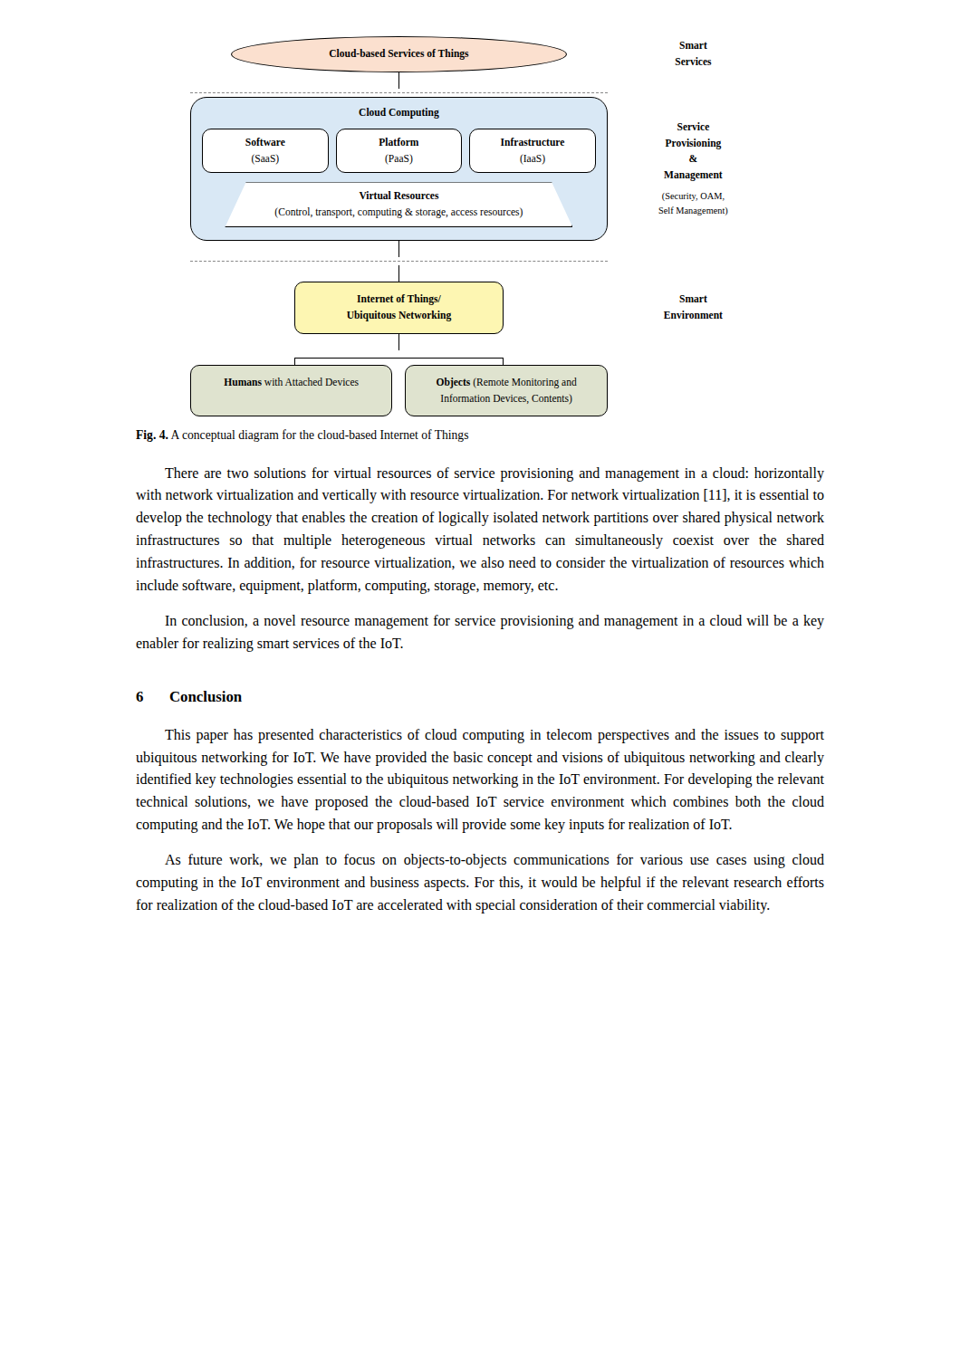Cloud-based Services of Things
Smart
Services
Cloud Computing
Software(SaaS)
Platform(PaaS)
Infrastructure(IaaS)
Virtual Resources (Control, transport, computing & storage, access resources)
Service
Provisioning
&
Management
(Security, OAM,
Self Management)
Internet of Things/
Ubiquitous Networking
Smart
Environment
Humans with Attached Devices
Objects (Remote Monitoring and Information Devices, Contents)
Fig. 4. A conceptual diagram for the cloud-based Internet of Things
There are two solutions for virtual resources of service provisioning and management in a cloud: horizontally with network virtualization and vertically with resource virtualization. For network virtualization [11], it is essential to develop the technology that enables the creation of logically isolated network partitions over shared physical network infrastructures so that multiple heterogeneous virtual networks can simultaneously coexist over the shared infrastructures. In addition, for resource virtualization, we also need to consider the virtualization of resources which include software, equipment, platform, computing, storage, memory, etc.
In conclusion, a novel resource management for service provisioning and management in a cloud will be a key enabler for realizing smart services of the IoT.
6 Conclusion
This paper has presented characteristics of cloud computing in telecom perspectives and the issues to support ubiquitous networking for IoT. We have provided the basic concept and visions of ubiquitous networking and clearly identified key technologies essential to the ubiquitous networking in the IoT environment. For developing the relevant technical solutions, we have proposed the cloud-based IoT service environment which combines both the cloud computing and the IoT. We hope that our proposals will provide some key inputs for realization of IoT.
As future work, we plan to focus on objects-to-objects communications for various use cases using cloud computing in the IoT environment and business aspects. For this, it would be helpful if the relevant research efforts for realization of the cloud-based IoT are accelerated with special consideration of their commercial viability.